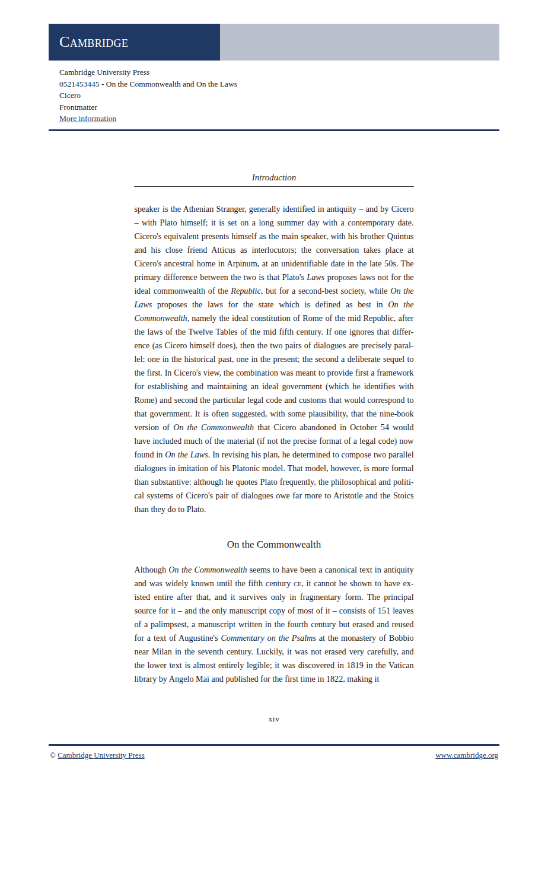Cambridge
Cambridge University Press
0521453445 - On the Commonwealth and On the Laws
Cicero
Frontmatter
More information
Introduction
speaker is the Athenian Stranger, generally identified in antiquity – and by Cicero – with Plato himself; it is set on a long summer day with a contemporary date. Cicero's equivalent presents himself as the main speaker, with his brother Quintus and his close friend Atticus as interlocutors; the conversation takes place at Cicero's ancestral home in Arpinum, at an unidentifiable date in the late 50s. The primary difference between the two is that Plato's Laws proposes laws not for the ideal commonwealth of the Republic, but for a second-best society, while On the Laws proposes the laws for the state which is defined as best in On the Commonwealth, namely the ideal constitution of Rome of the mid Republic, after the laws of the Twelve Tables of the mid fifth century. If one ignores that difference (as Cicero himself does), then the two pairs of dialogues are precisely parallel: one in the historical past, one in the present; the second a deliberate sequel to the first. In Cicero's view, the combination was meant to provide first a framework for establishing and maintaining an ideal government (which he identifies with Rome) and second the particular legal code and customs that would correspond to that government. It is often suggested, with some plausibility, that the nine-book version of On the Commonwealth that Cicero abandoned in October 54 would have included much of the material (if not the precise format of a legal code) now found in On the Laws. In revising his plan, he determined to compose two parallel dialogues in imitation of his Platonic model. That model, however, is more formal than substantive: although he quotes Plato frequently, the philosophical and political systems of Cicero's pair of dialogues owe far more to Aristotle and the Stoics than they do to Plato.
On the Commonwealth
Although On the Commonwealth seems to have been a canonical text in antiquity and was widely known until the fifth century ce, it cannot be shown to have existed entire after that, and it survives only in fragmentary form. The principal source for it – and the only manuscript copy of most of it – consists of 151 leaves of a palimpsest, a manuscript written in the fourth century but erased and reused for a text of Augustine's Commentary on the Psalms at the monastery of Bobbio near Milan in the seventh century. Luckily, it was not erased very carefully, and the lower text is almost entirely legible; it was discovered in 1819 in the Vatican library by Angelo Mai and published for the first time in 1822, making it
xiv
© Cambridge University Press
www.cambridge.org